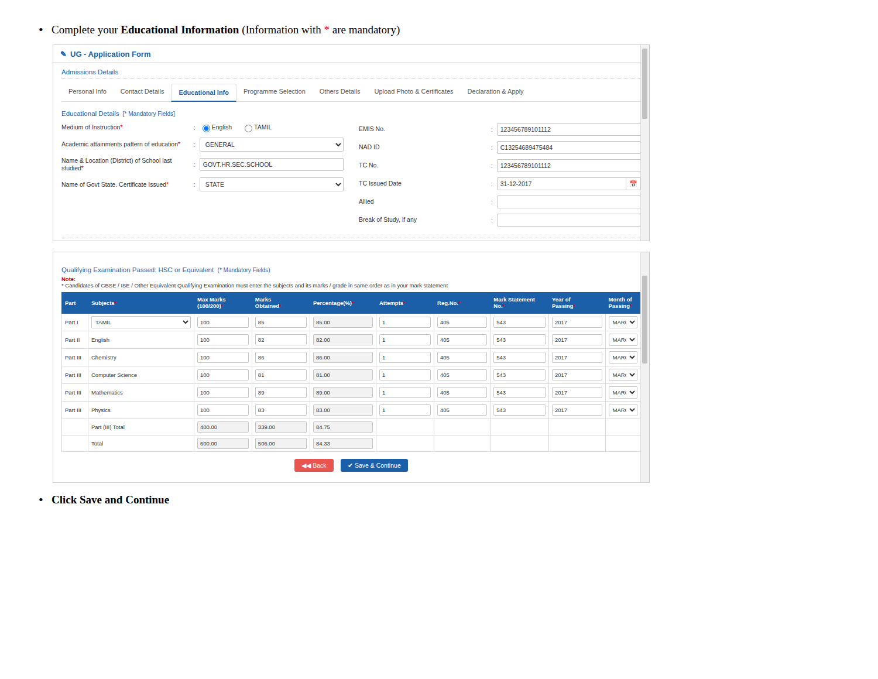Complete your Educational Information (Information with * are mandatory)
✎UG - Application Form
Admissions Details
Personal Info
Contact Details
Educational Info
Programme Selection
Others Details
Upload Photo & Certificates
Declaration & Apply
Educational Details [* Mandatory Fields]
Medium of Instruction*
:
English TAMIL
Academic attainments pattern of education*
:
GENERAL
Name & Location (District) of School last studied*
:
Name of Govt State. Certificate Issued*
:
STATE
EMIS No.
:
NAD ID
:
TC No.
:
TC Issued Date
:
📅
Allied
:
Break of Study, if any
:
Qualifying Examination Passed: HSC or Equivalent (* Mandatory Fields)
Note:
* Candidates of CBSE / ISE / Other Equivalent Qualifying Examination must enter the subjects and its marks / grade in same order as in your mark statement
| Part | Subjects * | Max Marks (100/200) * | Marks Obtained * | Percentage(%) * | Attempts * | Reg.No. * | Mark Statement No. * | Year of Passing * | Month of Passing * |
| --- | --- | --- | --- | --- | --- | --- | --- | --- | --- |
| Part I | TAMIL | | | | | | | | MARCH |
| Part II | English | | | | | | | | MARCH |
| Part III | Chemistry | | | | | | | | MARCH |
| Part III | Computer Science | | | | | | | | MARCH |
| Part III | Mathematics | | | | | | | | MARCH |
| Part III | Physics | | | | | | | | MARCH |
| | Part (III) Total | | | | | | | | |
| | Total | | | | | | | | |
◀◀ Back ✔ Save & Continue
Click Save and Continue